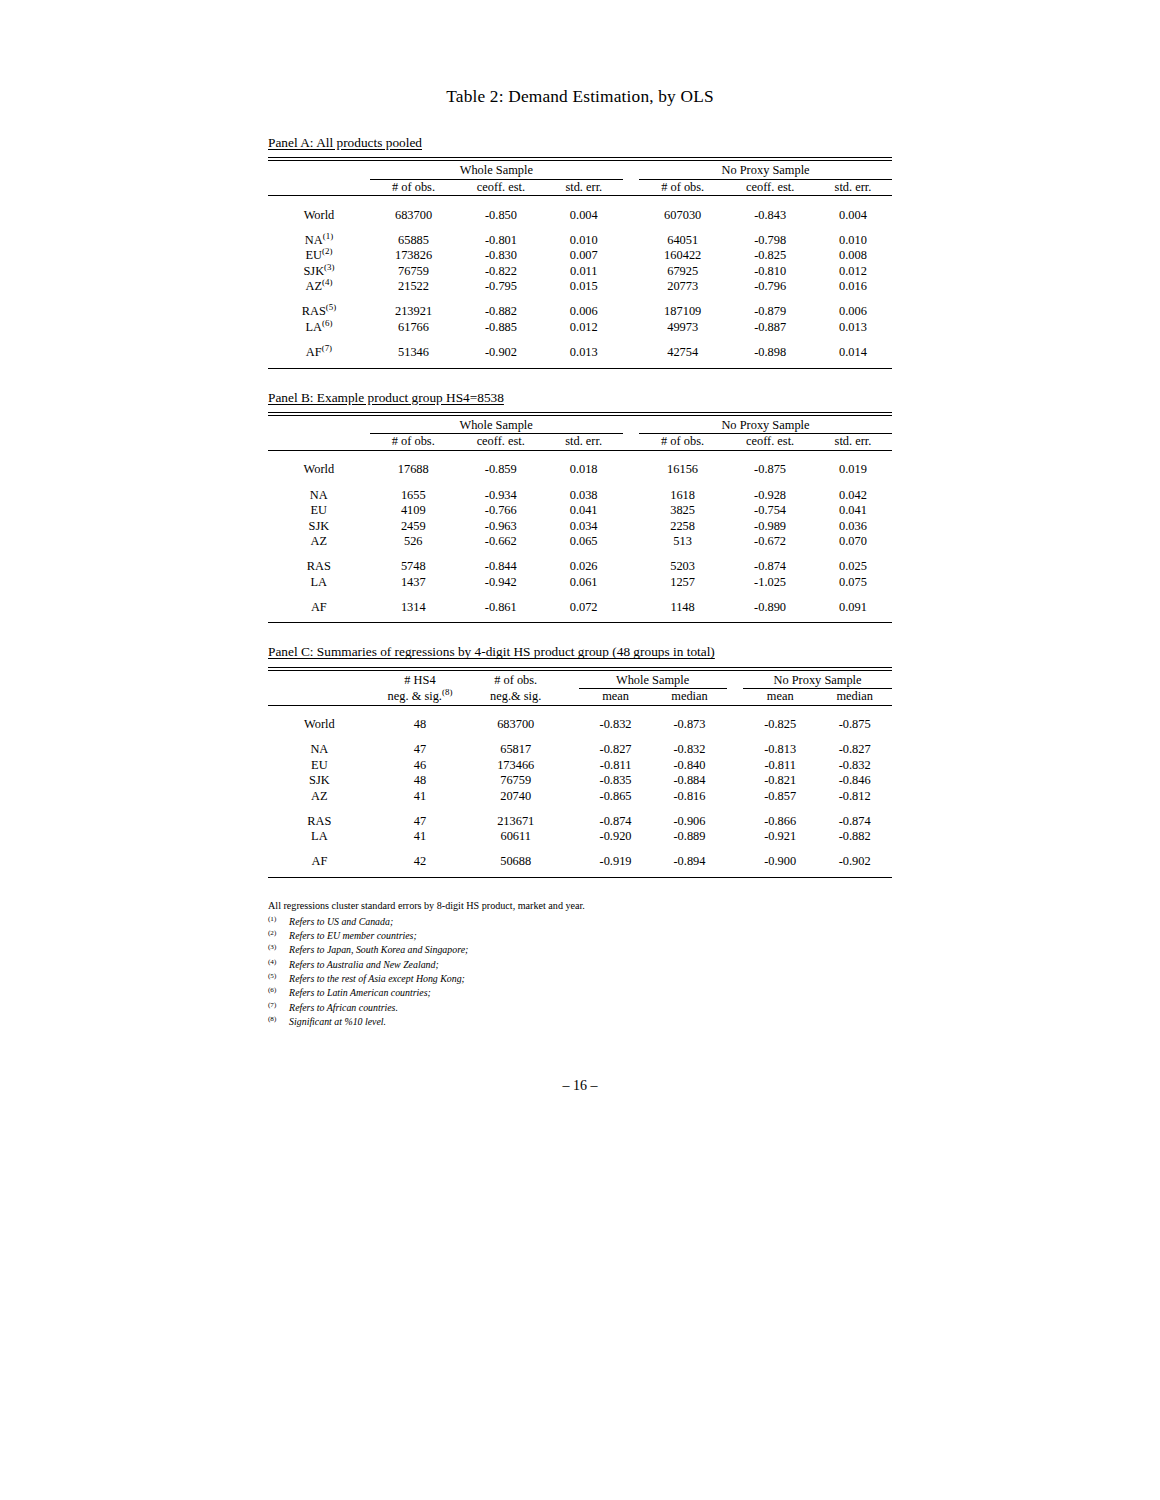Table 2: Demand Estimation, by OLS
Panel A: All products pooled
| | Whole Sample | | No Proxy Sample |
| | # of obs. | ceoff. est. | std. err. | | # of obs. | ceoff. est. | std. err. |
| World | 683700 | -0.850 | 0.004 | | 607030 | -0.843 | 0.004 |
| NA (1) | 65885 | -0.801 | 0.010 | | 64051 | -0.798 | 0.010 |
| EU (2) | 173826 | -0.830 | 0.007 | | 160422 | -0.825 | 0.008 |
| SJK (3) | 76759 | -0.822 | 0.011 | | 67925 | -0.810 | 0.012 |
| AZ (4) | 21522 | -0.795 | 0.015 | | 20773 | -0.796 | 0.016 |
| RAS (5) | 213921 | -0.882 | 0.006 | | 187109 | -0.879 | 0.006 |
| LA (6) | 61766 | -0.885 | 0.012 | | 49973 | -0.887 | 0.013 |
| AF (7) | 51346 | -0.902 | 0.013 | | 42754 | -0.898 | 0.014 |
Panel B: Example product group HS4=8538
| | Whole Sample | | No Proxy Sample |
| | # of obs. | ceoff. est. | std. err. | | # of obs. | ceoff. est. | std. err. |
| World | 17688 | -0.859 | 0.018 | | 16156 | -0.875 | 0.019 |
| NA | 1655 | -0.934 | 0.038 | | 1618 | -0.928 | 0.042 |
| EU | 4109 | -0.766 | 0.041 | | 3825 | -0.754 | 0.041 |
| SJK | 2459 | -0.963 | 0.034 | | 2258 | -0.989 | 0.036 |
| AZ | 526 | -0.662 | 0.065 | | 513 | -0.672 | 0.070 |
| RAS | 5748 | -0.844 | 0.026 | | 5203 | -0.874 | 0.025 |
| LA | 1437 | -0.942 | 0.061 | | 1257 | -1.025 | 0.075 |
| AF | 1314 | -0.861 | 0.072 | | 1148 | -0.890 | 0.091 |
Panel C: Summaries of regressions by 4-digit HS product group (48 groups in total)
| | # HS4 | # of obs. | | Whole Sample | | No Proxy Sample |
| | neg. & sig. (8) | neg.& sig. | | mean | median | | mean | median |
| World | 48 | 683700 | | -0.832 | -0.873 | | -0.825 | -0.875 |
| NA | 47 | 65817 | | -0.827 | -0.832 | | -0.813 | -0.827 |
| EU | 46 | 173466 | | -0.811 | -0.840 | | -0.811 | -0.832 |
| SJK | 48 | 76759 | | -0.835 | -0.884 | | -0.821 | -0.846 |
| AZ | 41 | 20740 | | -0.865 | -0.816 | | -0.857 | -0.812 |
| RAS | 47 | 213671 | | -0.874 | -0.906 | | -0.866 | -0.874 |
| LA | 41 | 60611 | | -0.920 | -0.889 | | -0.921 | -0.882 |
| AF | 42 | 50688 | | -0.919 | -0.894 | | -0.900 | -0.902 |
All regressions cluster standard errors by 8-digit HS product, market and year.
(1) Refers to US and Canada;
(2) Refers to EU member countries;
(3) Refers to Japan, South Korea and Singapore;
(4) Refers to Australia and New Zealand;
(5) Refers to the rest of Asia except Hong Kong;
(6) Refers to Latin American countries;
(7) Refers to African countries.
(8) Significant at %10 level.
– 16 –